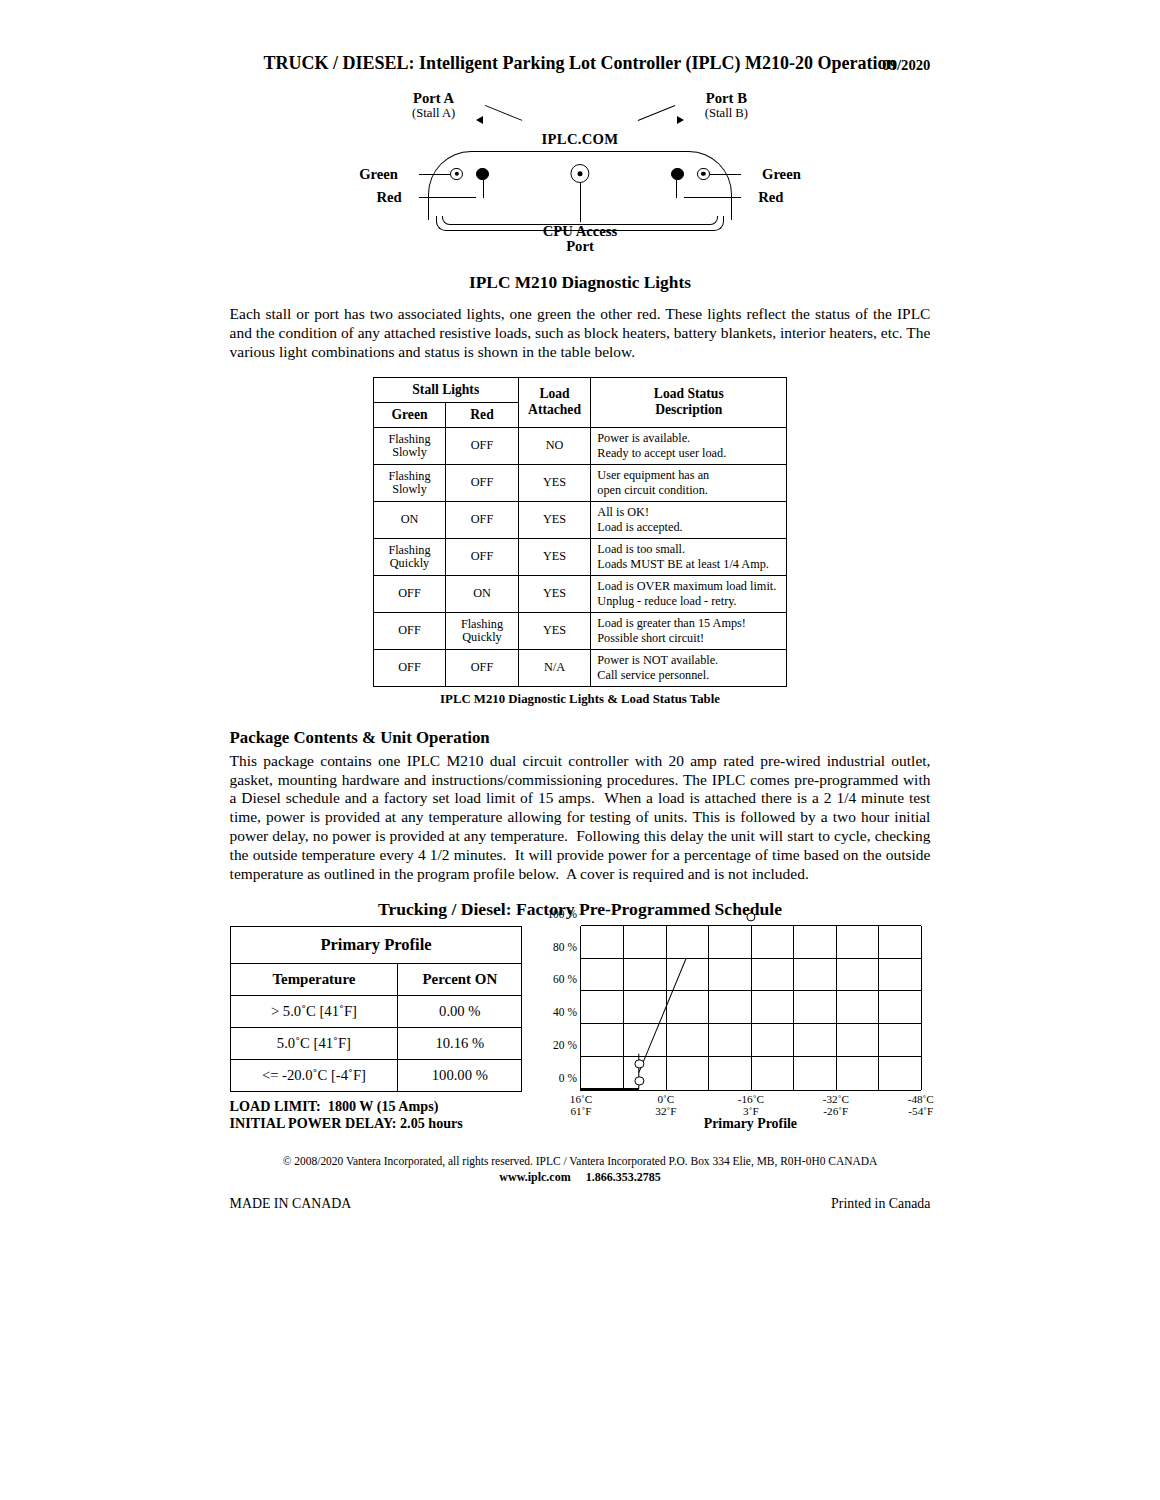TRUCK / DIESEL: Intelligent Parking Lot Controller (IPLC) M210-20 Operation
09/2020
Port A
(Stall A)
Port B
(Stall B)
IPLC.COM
Green
Red
Green
Red
CPU Access
Port
IPLC M210 Diagnostic Lights
Each stall or port has two associated lights, one green the other red. These lights reflect the status of the IPLC and the condition of any attached resistive loads, such as block heaters, battery blankets, interior heaters, etc. The various light combinations and status is shown in the table below.
| Stall Lights | Load Attached | Load Status Description |
| --- | --- | --- |
| Green | Red |
| Flashing Slowly | OFF | NO | Power is available. Ready to accept user load. |
| Flashing Slowly | OFF | YES | User equipment has an open circuit condition. |
| ON | OFF | YES | All is OK! Load is accepted. |
| Flashing Quickly | OFF | YES | Load is too small. Loads MUST BE at least 1/4 Amp. |
| OFF | ON | YES | Load is OVER maximum load limit. Unplug - reduce load - retry. |
| OFF | Flashing Quickly | YES | Load is greater than 15 Amps! Possible short circuit! |
| OFF | OFF | N/A | Power is NOT available. Call service personnel. |
IPLC M210 Diagnostic Lights & Load Status Table
Package Contents & Unit Operation
This package contains one IPLC M210 dual circuit controller with 20 amp rated pre-wired industrial outlet, gasket, mounting hardware and instructions/commissioning procedures. The IPLC comes pre-programmed with a Diesel schedule and a factory set load limit of 15 amps. When a load is attached there is a 2 1/4 minute test time, power is provided at any temperature allowing for testing of units. This is followed by a two hour initial power delay, no power is provided at any temperature. Following this delay the unit will start to cycle, checking the outside temperature every 4 1/2 minutes. It will provide power for a percentage of time based on the outside temperature as outlined in the program profile below. A cover is required and is not included.
Trucking / Diesel: Factory Pre-Programmed Schedule
| Primary Profile |
| --- |
| Temperature | Percent ON |
| > 5.0˚C [41˚F] | 0.00 % |
| 5.0˚C [41˚F] | 10.16 % |
| <= -20.0˚C [-4˚F] | 100.00 % |
LOAD LIMIT: 1800 W (15 Amps)
INITIAL POWER DELAY: 2.05 hours
100 %
80 %
60 %
40 %
20 %
0 %
16˚C
61˚F
0˚C
32˚F
-16˚C
3˚F
-32˚C
-26˚F
-48˚C
-54˚F
Primary Profile
© 2008/2020 Vantera Incorporated, all rights reserved. IPLC / Vantera Incorporated P.O. Box 334 Elie, MB, R0H-0H0 CANADA
www.iplc.com 1.866.353.2785
MADE IN CANADA
Printed in Canada